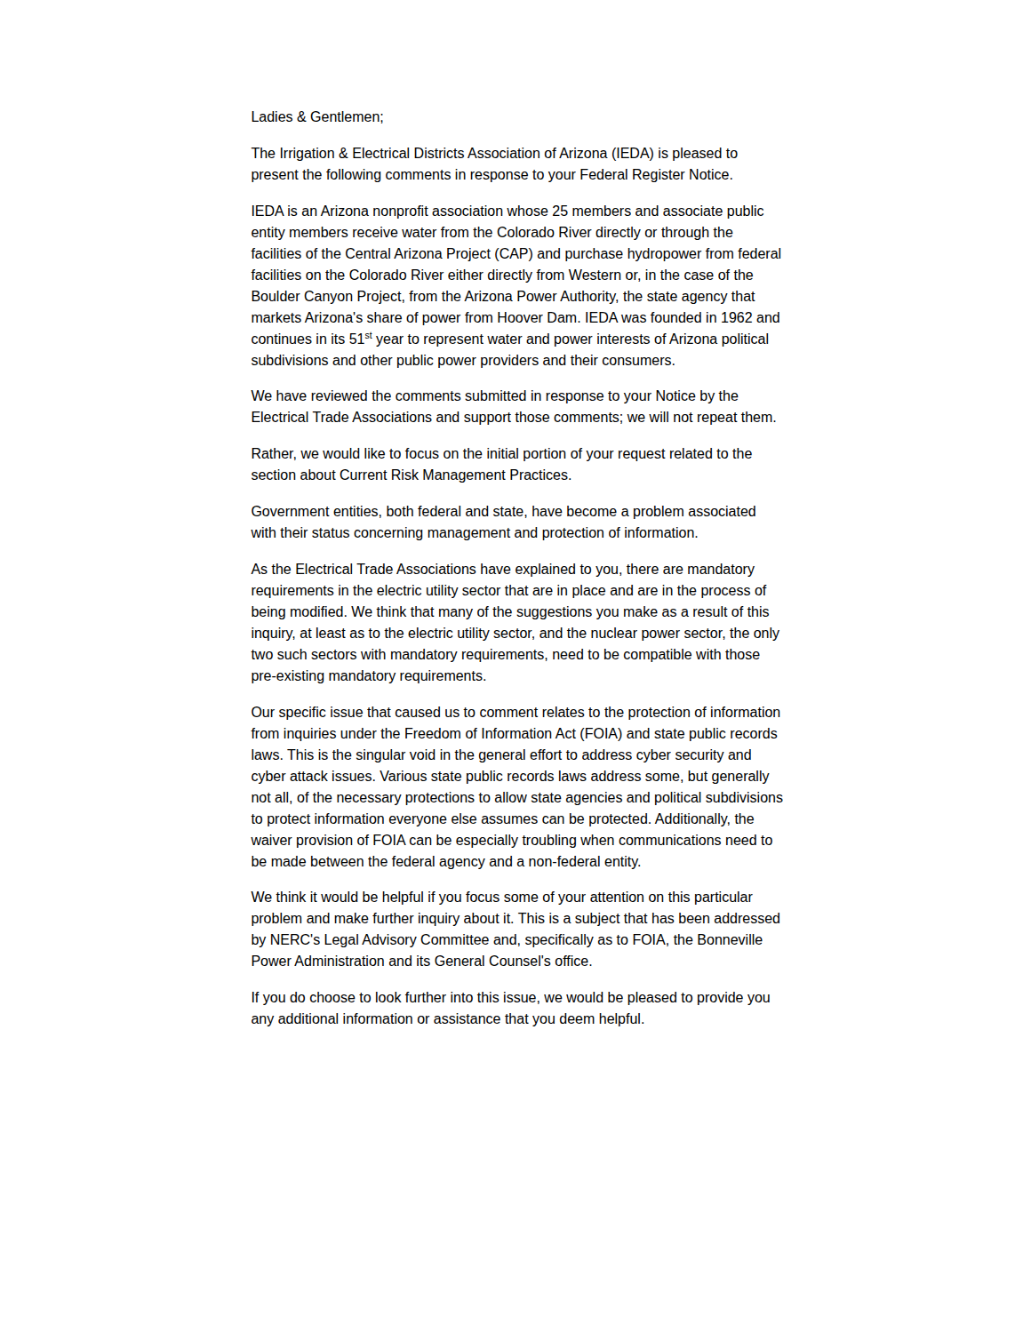Ladies & Gentlemen;
The Irrigation & Electrical Districts Association of Arizona (IEDA) is pleased to present the following comments in response to your Federal Register Notice.
IEDA is an Arizona nonprofit association whose 25 members and associate public entity members receive water from the Colorado River directly or through the facilities of the Central Arizona Project (CAP) and purchase hydropower from federal facilities on the Colorado River either directly from Western or, in the case of the Boulder Canyon Project, from the Arizona Power Authority, the state agency that markets Arizona's share of power from Hoover Dam. IEDA was founded in 1962 and continues in its 51st year to represent water and power interests of Arizona political subdivisions and other public power providers and their consumers.
We have reviewed the comments submitted in response to your Notice by the Electrical Trade Associations and support those comments; we will not repeat them.
Rather, we would like to focus on the initial portion of your request related to the section about Current Risk Management Practices.
Government entities, both federal and state, have become a problem associated with their status concerning management and protection of information.
As the Electrical Trade Associations have explained to you, there are mandatory requirements in the electric utility sector that are in place and are in the process of being modified. We think that many of the suggestions you make as a result of this inquiry, at least as to the electric utility sector, and the nuclear power sector, the only two such sectors with mandatory requirements, need to be compatible with those pre-existing mandatory requirements.
Our specific issue that caused us to comment relates to the protection of information from inquiries under the Freedom of Information Act (FOIA) and state public records laws. This is the singular void in the general effort to address cyber security and cyber attack issues. Various state public records laws address some, but generally not all, of the necessary protections to allow state agencies and political subdivisions to protect information everyone else assumes can be protected. Additionally, the waiver provision of FOIA can be especially troubling when communications need to be made between the federal agency and a non-federal entity.
We think it would be helpful if you focus some of your attention on this particular problem and make further inquiry about it. This is a subject that has been addressed by NERC's Legal Advisory Committee and, specifically as to FOIA, the Bonneville Power Administration and its General Counsel's office.
If you do choose to look further into this issue, we would be pleased to provide you any additional information or assistance that you deem helpful.